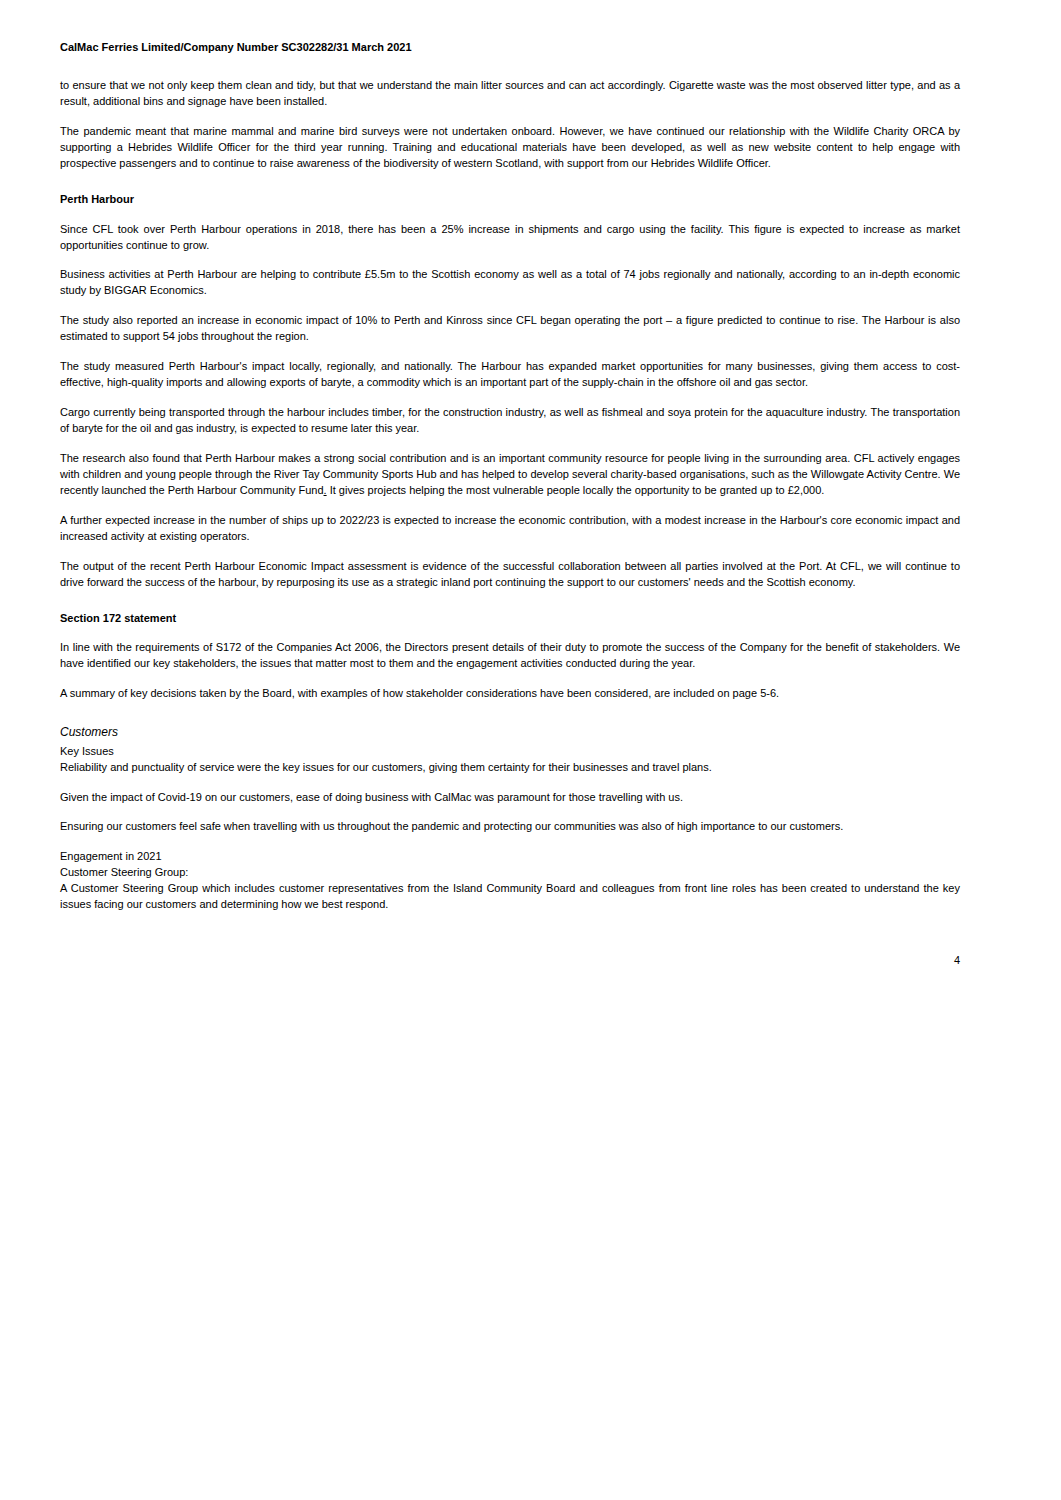CalMac Ferries Limited/Company Number SC302282/31 March 2021
to ensure that we not only keep them clean and tidy, but that we understand the main litter sources and can act accordingly. Cigarette waste was the most observed litter type, and as a result, additional bins and signage have been installed.
The pandemic meant that marine mammal and marine bird surveys were not undertaken onboard. However, we have continued our relationship with the Wildlife Charity ORCA by supporting a Hebrides Wildlife Officer for the third year running. Training and educational materials have been developed, as well as new website content to help engage with prospective passengers and to continue to raise awareness of the biodiversity of western Scotland, with support from our Hebrides Wildlife Officer.
Perth Harbour
Since CFL took over Perth Harbour operations in 2018, there has been a 25% increase in shipments and cargo using the facility. This figure is expected to increase as market opportunities continue to grow.
Business activities at Perth Harbour are helping to contribute £5.5m to the Scottish economy as well as a total of 74 jobs regionally and nationally, according to an in-depth economic study by BIGGAR Economics.
The study also reported an increase in economic impact of 10% to Perth and Kinross since CFL began operating the port – a figure predicted to continue to rise. The Harbour is also estimated to support 54 jobs throughout the region.
The study measured Perth Harbour's impact locally, regionally, and nationally. The Harbour has expanded market opportunities for many businesses, giving them access to cost-effective, high-quality imports and allowing exports of baryte, a commodity which is an important part of the supply-chain in the offshore oil and gas sector.
Cargo currently being transported through the harbour includes timber, for the construction industry, as well as fishmeal and soya protein for the aquaculture industry. The transportation of baryte for the oil and gas industry, is expected to resume later this year.
The research also found that Perth Harbour makes a strong social contribution and is an important community resource for people living in the surrounding area. CFL actively engages with children and young people through the River Tay Community Sports Hub and has helped to develop several charity-based organisations, such as the Willowgate Activity Centre. We recently launched the Perth Harbour Community Fund. It gives projects helping the most vulnerable people locally the opportunity to be granted up to £2,000.
A further expected increase in the number of ships up to 2022/23 is expected to increase the economic contribution, with a modest increase in the Harbour's core economic impact and increased activity at existing operators.
The output of the recent Perth Harbour Economic Impact assessment is evidence of the successful collaboration between all parties involved at the Port. At CFL, we will continue to drive forward the success of the harbour, by repurposing its use as a strategic inland port continuing the support to our customers' needs and the Scottish economy.
Section 172 statement
In line with the requirements of S172 of the Companies Act 2006, the Directors present details of their duty to promote the success of the Company for the benefit of stakeholders. We have identified our key stakeholders, the issues that matter most to them and the engagement activities conducted during the year.
A summary of key decisions taken by the Board, with examples of how stakeholder considerations have been considered, are included on page 5-6.
Customers
Key Issues
Reliability and punctuality of service were the key issues for our customers, giving them certainty for their businesses and travel plans.
Given the impact of Covid-19 on our customers, ease of doing business with CalMac was paramount for those travelling with us.
Ensuring our customers feel safe when travelling with us throughout the pandemic and protecting our communities was also of high importance to our customers.
Engagement in 2021
Customer Steering Group:
A Customer Steering Group which includes customer representatives from the Island Community Board and colleagues from front line roles has been created to understand the key issues facing our customers and determining how we best respond.
4